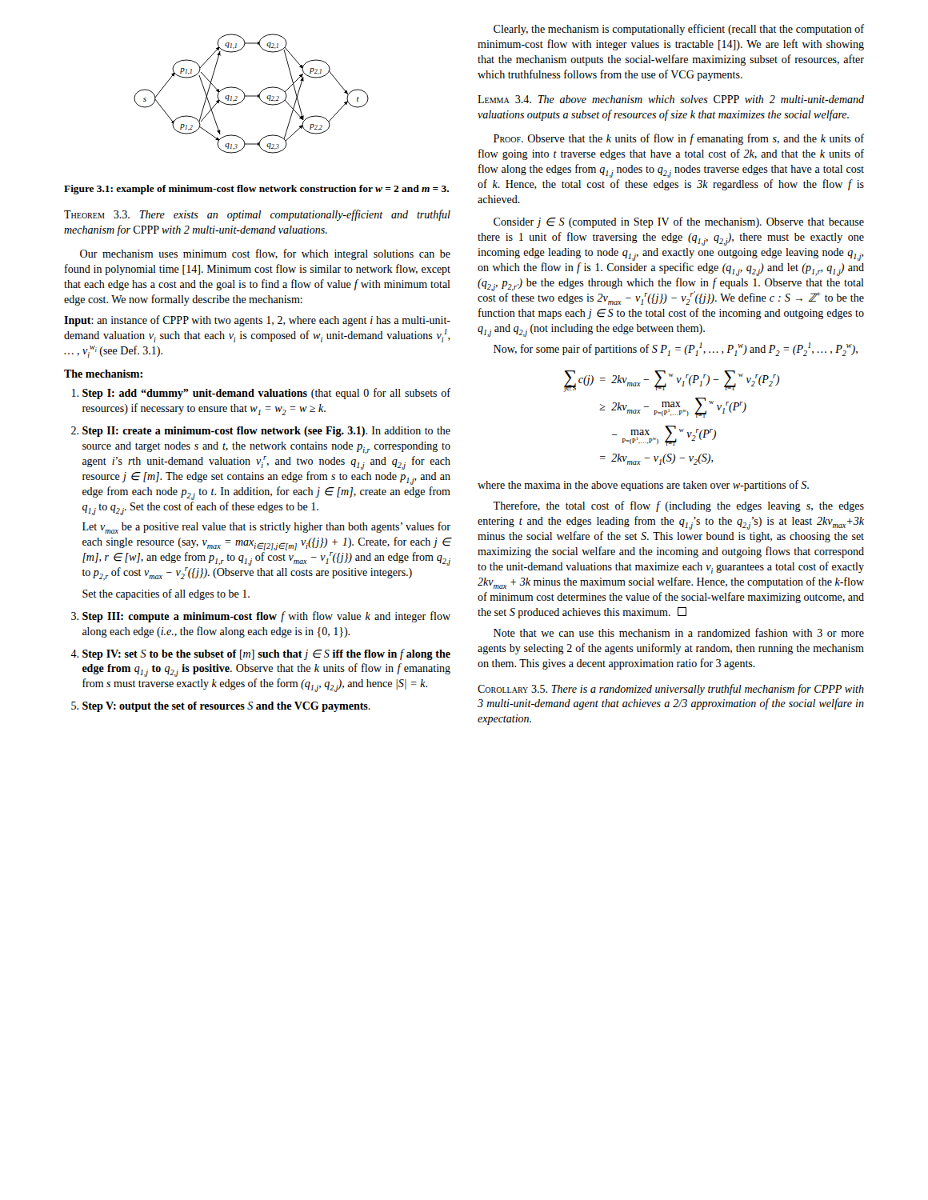s p1,1 p1,2 q1,1 q1,2 q1,3 q2,1 q2,2 q2,3 p2,1 p2,2 t
Figure 3.1: example of minimum-cost flow network construction for w = 2 and m = 3.
Theorem 3.3. There exists an optimal computationally-efficient and truthful mechanism for CPPP with 2 multi-unit-demand valuations.
Our mechanism uses minimum cost flow, for which integral solutions can be found in polynomial time [14]. Minimum cost flow is similar to network flow, except that each edge has a cost and the goal is to find a flow of value f with minimum total edge cost. We now formally describe the mechanism:
Input: an instance of CPPP with two agents 1, 2, where each agent i has a multi-unit-demand valuation vi such that each vi is composed of wi unit-demand valuations vi1, … , viwi (see Def. 3.1).
The mechanism:
Step I: add “dummy” unit-demand valuations (that equal 0 for all subsets of resources) if necessary to ensure that w1 = w2 = w ≥ k.
Step II: create a minimum-cost flow network (see Fig. 3.1). In addition to the source and target nodes s and t, the network contains node pi,r corresponding to agent i’s rth unit-demand valuation vir, and two nodes q1,j and q2,j for each resource j ∈ [m]. The edge set contains an edge from s to each node p1,j, and an edge from each node p2,j to t. In addition, for each j ∈ [m], create an edge from q1,j to q2,j. Set the cost of each of these edges to be 1.
Let vmax be a positive real value that is strictly higher than both agents’ values for each single resource (say, vmax = maxi∈[2],j∈[m] vi({j}) + 1). Create, for each j ∈ [m], r ∈ [w], an edge from p1,r to q1,j of cost vmax − v1r({j}) and an edge from q2,j to p2,r of cost vmax − v2r({j}). (Observe that all costs are positive integers.)
Set the capacities of all edges to be 1.
Step III: compute a minimum-cost flow f with flow value k and integer flow along each edge (i.e., the flow along each edge is in {0, 1}).
Step IV: set S to be the subset of [m] such that j ∈ S iff the flow in f along the edge from q1,j to q2,j is positive. Observe that the k units of flow in f emanating from s must traverse exactly k edges of the form (q1,j, q2,j), and hence |S| = k.
Step V: output the set of resources S and the VCG payments.
Clearly, the mechanism is computationally efficient (recall that the computation of minimum-cost flow with integer values is tractable [14]). We are left with showing that the mechanism outputs the social-welfare maximizing subset of resources, after which truthfulness follows from the use of VCG payments.
Lemma 3.4. The above mechanism which solves CPPP with 2 multi-unit-demand valuations outputs a subset of resources of size k that maximizes the social welfare.
Proof. Observe that the k units of flow in f emanating from s, and the k units of flow going into t traverse edges that have a total cost of 2k, and that the k units of flow along the edges from q1,j nodes to q2,j nodes traverse edges that have a total cost of k. Hence, the total cost of these edges is 3k regardless of how the flow f is achieved.
Consider j ∈ S (computed in Step IV of the mechanism). Observe that because there is 1 unit of flow traversing the edge (q1,j, q2,j), there must be exactly one incoming edge leading to node q1,j, and exactly one outgoing edge leaving node q1,j, on which the flow in f is 1. Consider a specific edge (q1,j, q2,j) and let (p1,r, q1,j) and (q2,j, p2,r′) be the edges through which the flow in f equals 1. Observe that the total cost of these two edges is 2vmax − v1r({j}) − v2r′({j}). We define c : S → ℤ+ to be the function that maps each j ∈ S to the total cost of the incoming and outgoing edges to q1,j and q2,j (not including the edge between them).
Now, for some pair of partitions of S P1 = (P11, … , P1w) and P2 = (P21, … , P2w),
| ∑ j∈S c(j) | = | 2kv max − ∑ r=1 w v 1 r (P 1 r ) − ∑ r=1 w v 2 r (P 2 r ) |
| | ≥ | 2kv max − max P=(P 1 ,…P w ) ∑ r=1 w v 1 r (P r ) |
| | | − max P=(P 1 ,…,P w ) ∑ r=1 w v 2 r (P r ) |
| | = | 2kv max − v 1 (S) − v 2 (S), |
where the maxima in the above equations are taken over w-partitions of S.
Therefore, the total cost of flow f (including the edges leaving s, the edges entering t and the edges leading from the q1,j’s to the q2,j’s) is at least 2kvmax+3k minus the social welfare of the set S. This lower bound is tight, as choosing the set maximizing the social welfare and the incoming and outgoing flows that correspond to the unit-demand valuations that maximize each vi guarantees a total cost of exactly 2kvmax + 3k minus the maximum social welfare. Hence, the computation of the k-flow of minimum cost determines the value of the social-welfare maximizing outcome, and the set S produced achieves this maximum.
Note that we can use this mechanism in a randomized fashion with 3 or more agents by selecting 2 of the agents uniformly at random, then running the mechanism on them. This gives a decent approximation ratio for 3 agents.
Corollary 3.5. There is a randomized universally truthful mechanism for CPPP with 3 multi-unit-demand agent that achieves a 2/3 approximation of the social welfare in expectation.